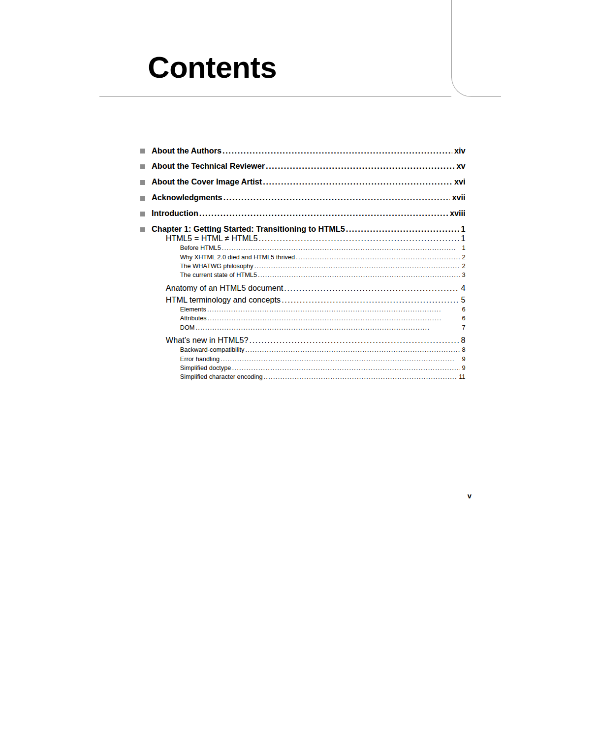Contents
About the Authors .................................................................................................. xiv
About the Technical Reviewer .................................................................................................. xv
About the Cover Image Artist .................................................................................................. xvi
Acknowledgments .................................................................................................. xvii
Introduction .................................................................................................. xviii
Chapter 1: Getting Started: Transitioning to HTML5 .................................................................................................. 1
HTML5 = HTML ≠ HTML5 .................................................................................................. 1
Before HTML5 .................................................................................................. 1
Why XHTML 2.0 died and HTML5 thrived .................................................................................................. 2
The WHATWG philosophy .................................................................................................. 2
The current state of HTML5 .................................................................................................. 3
Anatomy of an HTML5 document .................................................................................................. 4
HTML terminology and concepts .................................................................................................. 5
Elements .................................................................................................. 6
Attributes .................................................................................................. 6
DOM .................................................................................................. 7
What’s new in HTML5? .................................................................................................. 8
Backward-compatibility .................................................................................................. 8
Error handling .................................................................................................. 9
Simplified doctype .................................................................................................. 9
Simplified character encoding .................................................................................................. 11
v